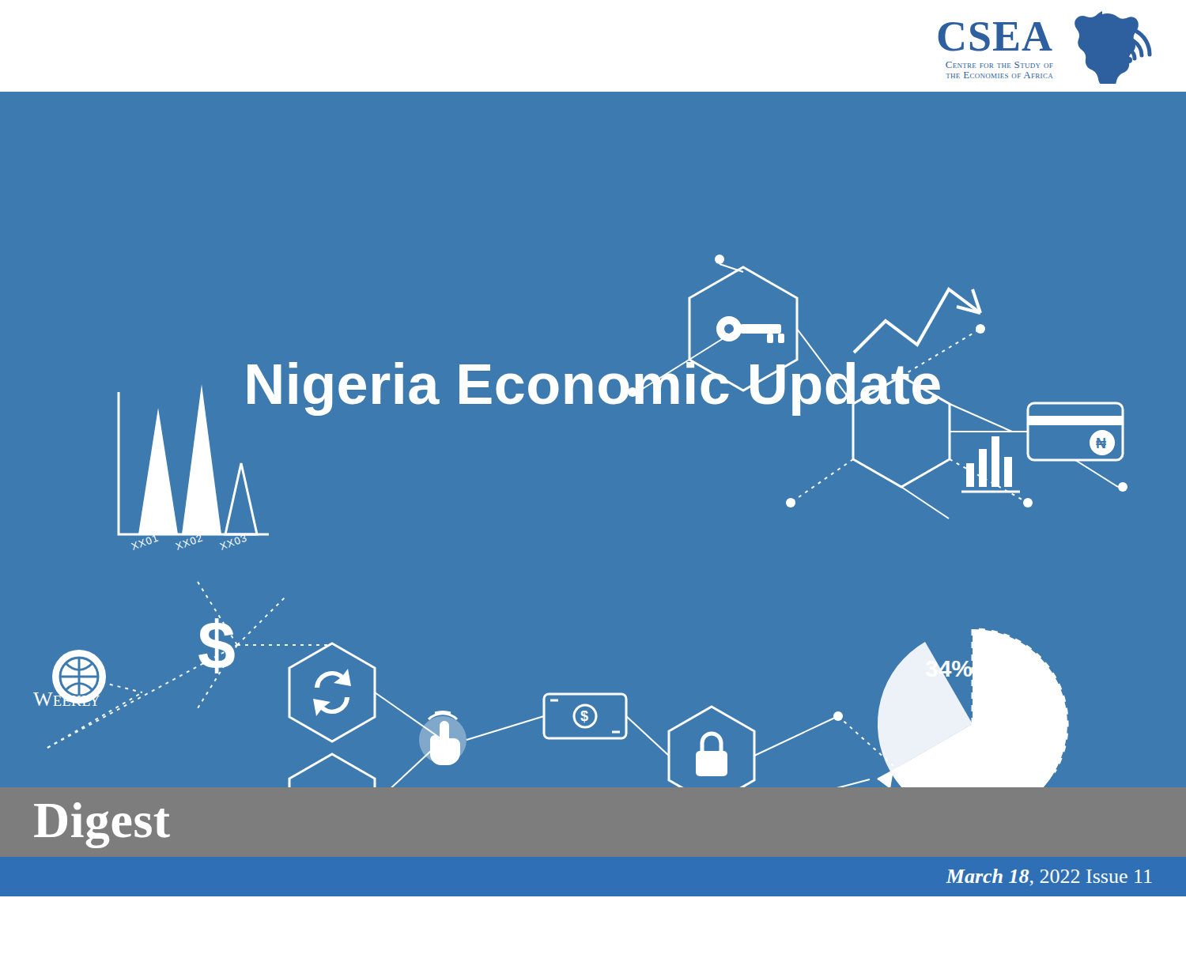CSEA Centre for the Study of
the Economies of Africa
XX01 XX02 XX03 $ ₦ $ 34% 12% ₦
Nigeria Economic Update
Weekly
Digest
March 18, 2022 Issue 11